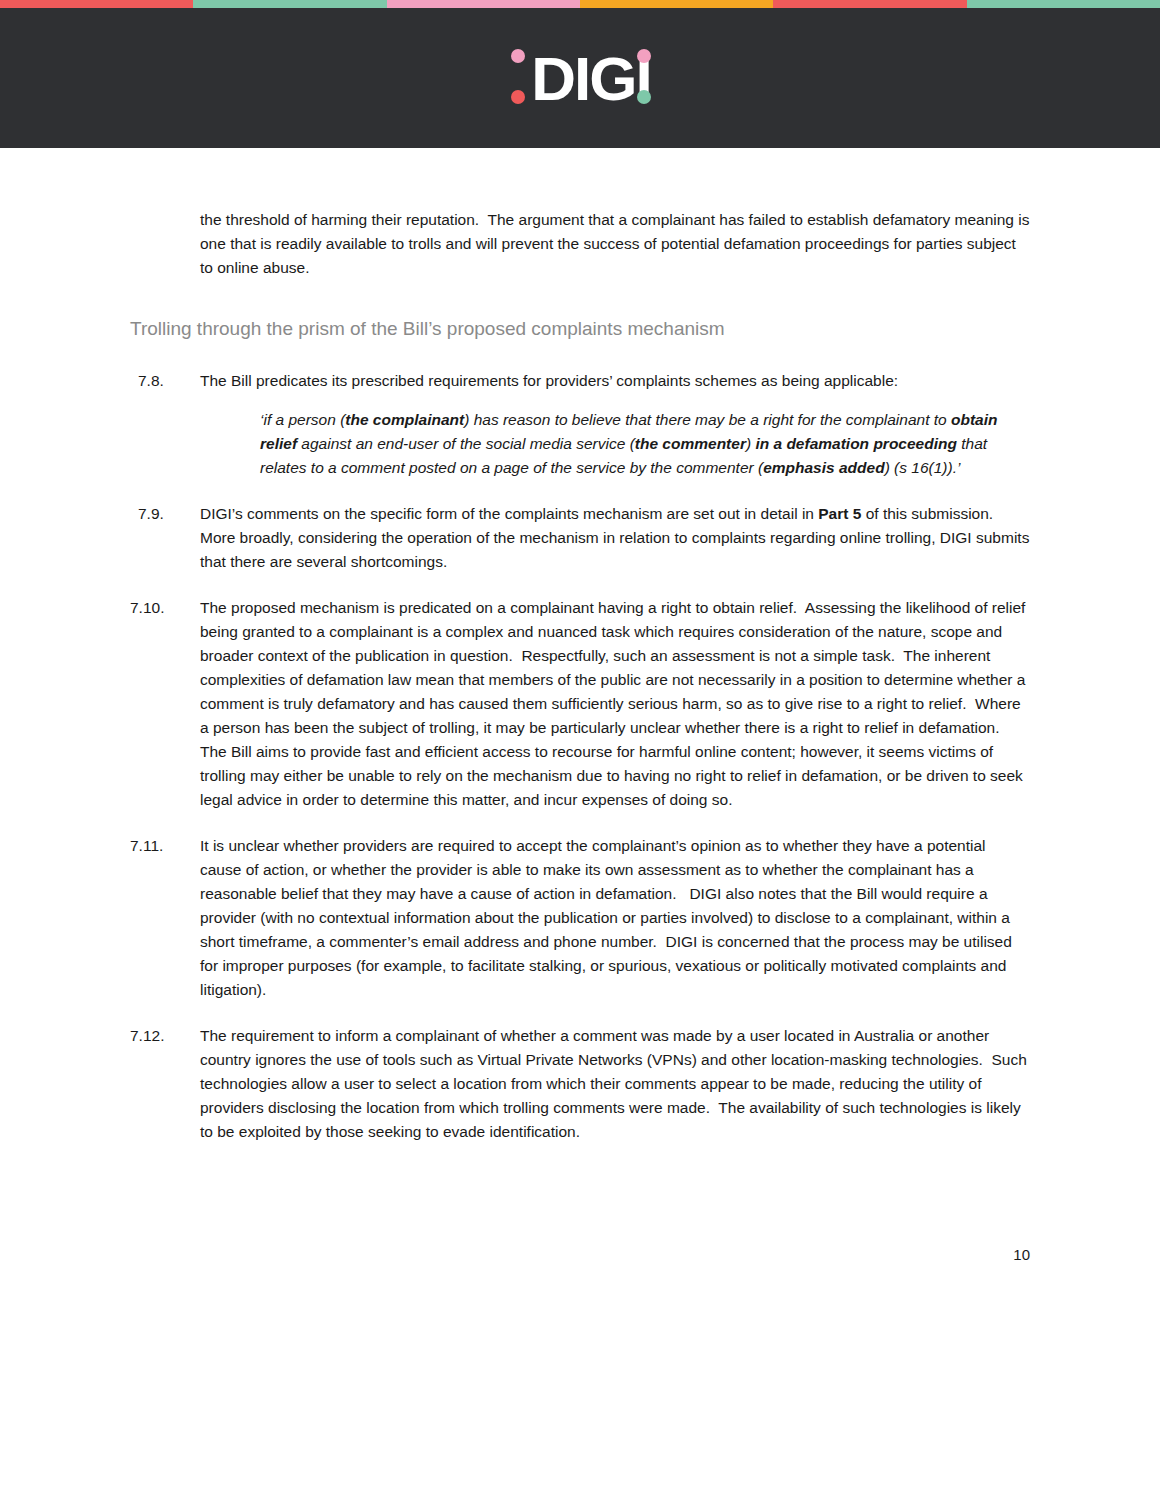DIGI
the threshold of harming their reputation. The argument that a complainant has failed to establish defamatory meaning is one that is readily available to trolls and will prevent the success of potential defamation proceedings for parties subject to online abuse.
Trolling through the prism of the Bill’s proposed complaints mechanism
7.8.
The Bill predicates its prescribed requirements for providers’ complaints schemes as being applicable:
‘if a person (the complainant) has reason to believe that there may be a right for the complainant to obtain relief against an end-user of the social media service (the commenter) in a defamation proceeding that relates to a comment posted on a page of the service by the commenter (emphasis added) (s 16(1)).’
7.9.
DIGI’s comments on the specific form of the complaints mechanism are set out in detail in Part 5 of this submission. More broadly, considering the operation of the mechanism in relation to complaints regarding online trolling, DIGI submits that there are several shortcomings.
7.10.
The proposed mechanism is predicated on a complainant having a right to obtain relief. Assessing the likelihood of relief being granted to a complainant is a complex and nuanced task which requires consideration of the nature, scope and broader context of the publication in question. Respectfully, such an assessment is not a simple task. The inherent complexities of defamation law mean that members of the public are not necessarily in a position to determine whether a comment is truly defamatory and has caused them sufficiently serious harm, so as to give rise to a right to relief. Where a person has been the subject of trolling, it may be particularly unclear whether there is a right to relief in defamation. The Bill aims to provide fast and efficient access to recourse for harmful online content; however, it seems victims of trolling may either be unable to rely on the mechanism due to having no right to relief in defamation, or be driven to seek legal advice in order to determine this matter, and incur expenses of doing so.
7.11.
It is unclear whether providers are required to accept the complainant’s opinion as to whether they have a potential cause of action, or whether the provider is able to make its own assessment as to whether the complainant has a reasonable belief that they may have a cause of action in defamation. DIGI also notes that the Bill would require a provider (with no contextual information about the publication or parties involved) to disclose to a complainant, within a short timeframe, a commenter’s email address and phone number. DIGI is concerned that the process may be utilised for improper purposes (for example, to facilitate stalking, or spurious, vexatious or politically motivated complaints and litigation).
7.12.
The requirement to inform a complainant of whether a comment was made by a user located in Australia or another country ignores the use of tools such as Virtual Private Networks (VPNs) and other location-masking technologies. Such technologies allow a user to select a location from which their comments appear to be made, reducing the utility of providers disclosing the location from which trolling comments were made. The availability of such technologies is likely to be exploited by those seeking to evade identification.
10